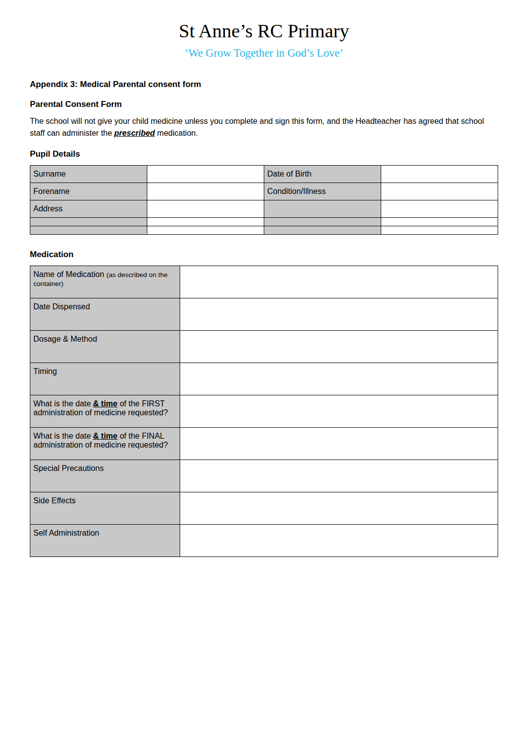St Anne’s RC Primary
‘We Grow Together in God’s Love’
Appendix 3: Medical Parental consent form
Parental Consent Form
The school will not give your child medicine unless you complete and sign this form, and the Headteacher has agreed that school staff can administer the prescribed medication.
Pupil Details
| Surname | | Date of Birth | |
| Forename | | Condition/Illness | |
| Address | | | |
Medication
| Name of Medication (as described on the container) | |
| Date Dispensed | |
| Dosage & Method | |
| Timing | |
| What is the date & time of the FIRST administration of medicine requested? | |
| What is the date & time of the FINAL administration of medicine requested? | |
| Special Precautions | |
| Side Effects | |
| Self Administration | |